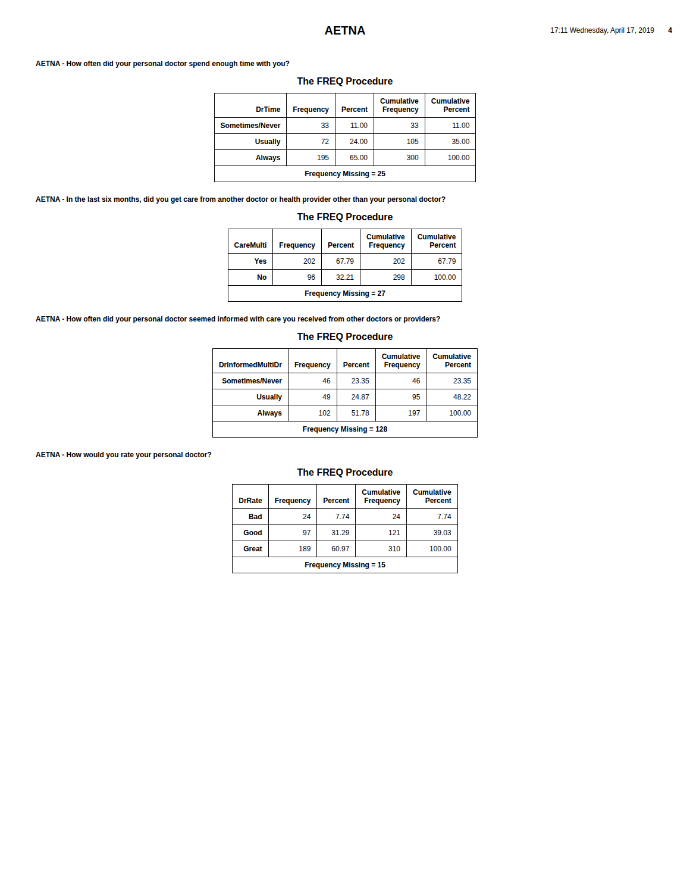AETNA
17:11 Wednesday, April 17, 2019
4
AETNA - How often did your personal doctor spend enough time with you?
The FREQ Procedure
| DrTime | Frequency | Percent | Cumulative Frequency | Cumulative Percent |
| --- | --- | --- | --- | --- |
| Sometimes/Never | 33 | 11.00 | 33 | 11.00 |
| Usually | 72 | 24.00 | 105 | 35.00 |
| Always | 195 | 65.00 | 300 | 100.00 |
| Frequency Missing = 25 |
AETNA - In the last six months, did you get care from another doctor or health provider other than your personal doctor?
The FREQ Procedure
| CareMulti | Frequency | Percent | Cumulative Frequency | Cumulative Percent |
| --- | --- | --- | --- | --- |
| Yes | 202 | 67.79 | 202 | 67.79 |
| No | 96 | 32.21 | 298 | 100.00 |
| Frequency Missing = 27 |
AETNA - How often did your personal doctor seemed informed with care you received from other doctors or providers?
The FREQ Procedure
| DrInformedMultiDr | Frequency | Percent | Cumulative Frequency | Cumulative Percent |
| --- | --- | --- | --- | --- |
| Sometimes/Never | 46 | 23.35 | 46 | 23.35 |
| Usually | 49 | 24.87 | 95 | 48.22 |
| Always | 102 | 51.78 | 197 | 100.00 |
| Frequency Missing = 128 |
AETNA - How would you rate your personal doctor?
The FREQ Procedure
| DrRate | Frequency | Percent | Cumulative Frequency | Cumulative Percent |
| --- | --- | --- | --- | --- |
| Bad | 24 | 7.74 | 24 | 7.74 |
| Good | 97 | 31.29 | 121 | 39.03 |
| Great | 189 | 60.97 | 310 | 100.00 |
| Frequency Missing = 15 |